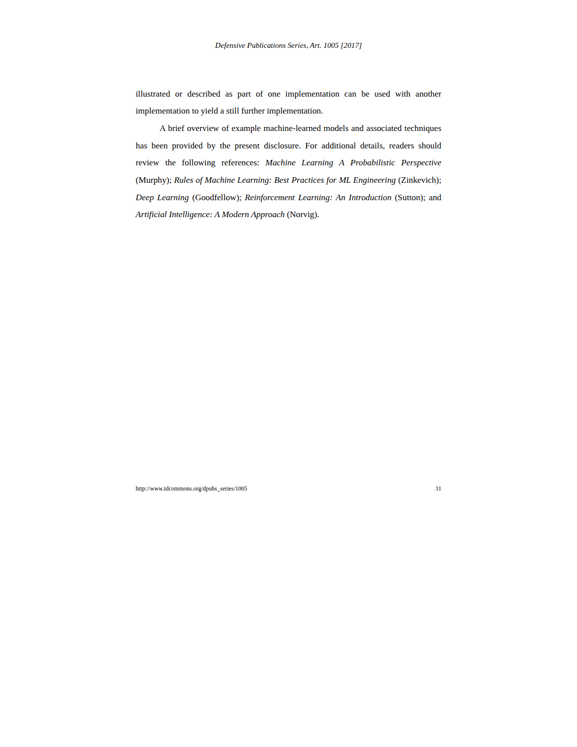Defensive Publications Series, Art. 1005 [2017]
illustrated or described as part of one implementation can be used with another implementation to yield a still further implementation.
A brief overview of example machine-learned models and associated techniques has been provided by the present disclosure. For additional details, readers should review the following references: Machine Learning A Probabilistic Perspective (Murphy); Rules of Machine Learning: Best Practices for ML Engineering (Zinkevich); Deep Learning (Goodfellow); Reinforcement Learning: An Introduction (Sutton); and Artificial Intelligence: A Modern Approach (Norvig).
http://www.tdcommons.org/dpubs_series/1005 31